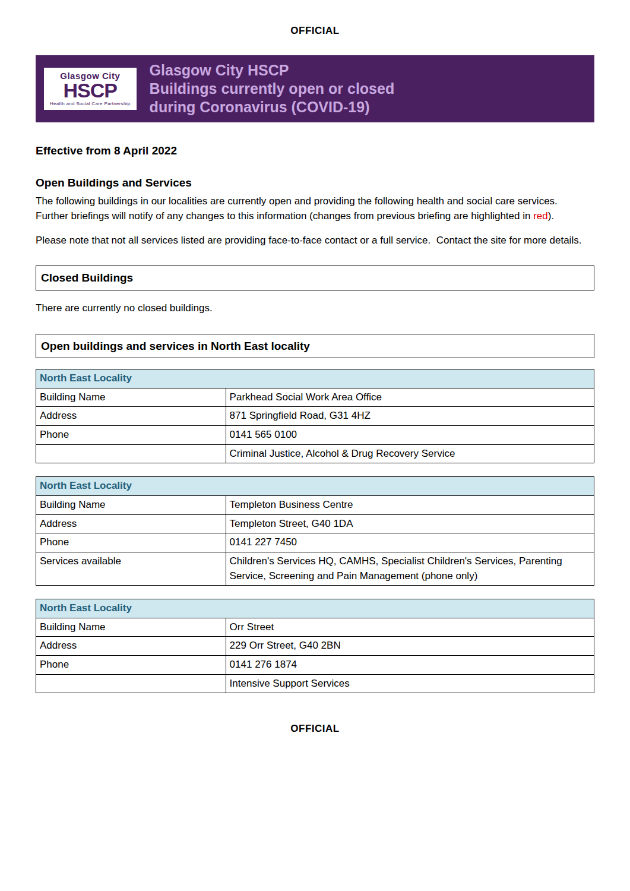OFFICIAL
Glasgow City
HSCP
Health and Social Care Partnership
Glasgow City HSCP
Buildings currently open or closed
during Coronavirus (COVID-19)
Effective from 8 April 2022
Open Buildings and Services
The following buildings in our localities are currently open and providing the following health and social care services. Further briefings will notify of any changes to this information (changes from previous briefing are highlighted in red).
Please note that not all services listed are providing face-to-face contact or a full service. Contact the site for more details.
Closed Buildings
There are currently no closed buildings.
Open buildings and services in North East locality
| North East Locality |
| Building Name | Parkhead Social Work Area Office |
| Address | 871 Springfield Road, G31 4HZ |
| Phone | 0141 565 0100 |
| | Criminal Justice, Alcohol & Drug Recovery Service |
| North East Locality |
| Building Name | Templeton Business Centre |
| Address | Templeton Street, G40 1DA |
| Phone | 0141 227 7450 |
| Services available | Children's Services HQ, CAMHS, Specialist Children's Services, Parenting Service, Screening and Pain Management (phone only) |
| North East Locality |
| Building Name | Orr Street |
| Address | 229 Orr Street, G40 2BN |
| Phone | 0141 276 1874 |
| | Intensive Support Services |
OFFICIAL